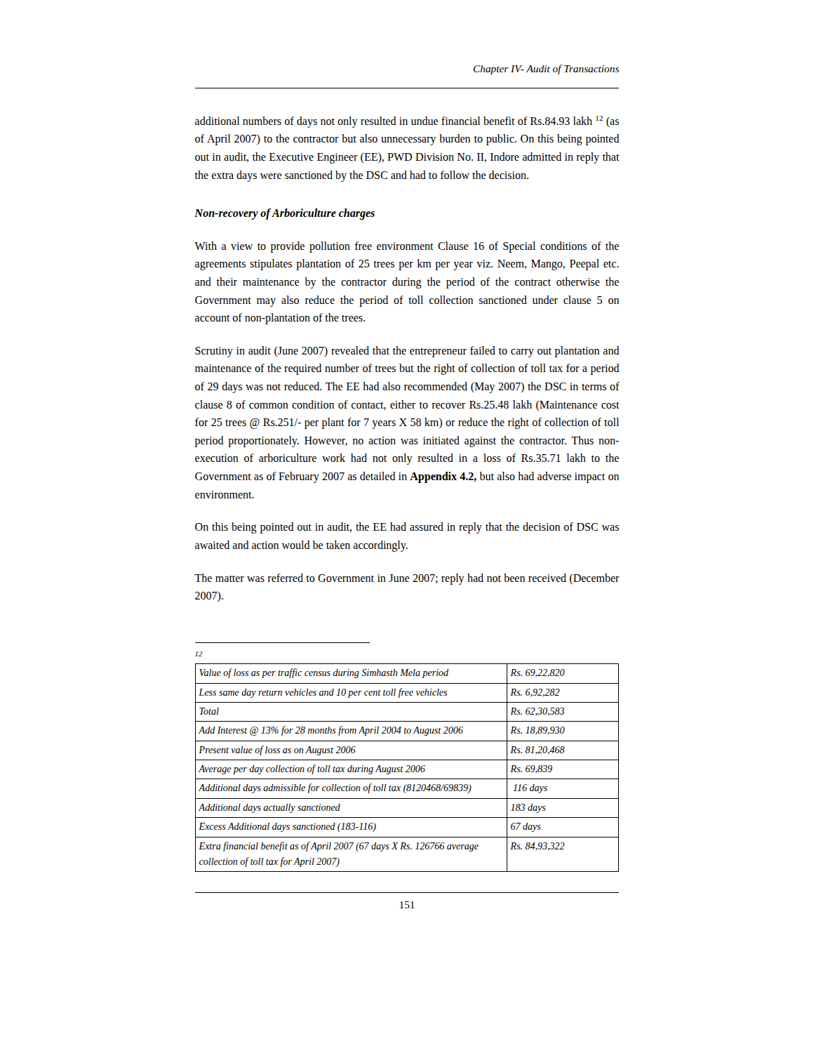Chapter IV- Audit of Transactions
additional numbers of days not only resulted in undue financial benefit of Rs.84.93 lakh 12 (as of April 2007) to the contractor but also unnecessary burden to public. On this being pointed out in audit, the Executive Engineer (EE), PWD Division No. II, Indore admitted in reply that the extra days were sanctioned by the DSC and had to follow the decision.
Non-recovery of Arboriculture charges
With a view to provide pollution free environment Clause 16 of Special conditions of the agreements stipulates plantation of 25 trees per km per year viz. Neem, Mango, Peepal etc. and their maintenance by the contractor during the period of the contract otherwise the Government may also reduce the period of toll collection sanctioned under clause 5 on account of non-plantation of the trees.
Scrutiny in audit (June 2007) revealed that the entrepreneur failed to carry out plantation and maintenance of the required number of trees but the right of collection of toll tax for a period of 29 days was not reduced. The EE had also recommended (May 2007) the DSC in terms of clause 8 of common condition of contact, either to recover Rs.25.48 lakh (Maintenance cost for 25 trees @ Rs.251/- per plant for 7 years X 58 km) or reduce the right of collection of toll period proportionately. However, no action was initiated against the contractor. Thus non-execution of arboriculture work had not only resulted in a loss of Rs.35.71 lakh to the Government as of February 2007 as detailed in Appendix 4.2, but also had adverse impact on environment.
On this being pointed out in audit, the EE had assured in reply that the decision of DSC was awaited and action would be taken accordingly.
The matter was referred to Government in June 2007; reply had not been received (December 2007).
12
| Value of loss as per traffic census during Simhasth Mela period | Rs. 69,22,820 |
| Less same day return vehicles and 10 per cent toll free vehicles | Rs. 6,92,282 |
| Total | Rs. 62,30,583 |
| Add Interest @ 13% for 28 months from April 2004 to August 2006 | Rs. 18,89,930 |
| Present value of loss as on August 2006 | Rs. 81,20,468 |
| Average per day collection of toll tax during August 2006 | Rs. 69,839 |
| Additional days admissible for collection of toll tax (8120468/69839) | 116 days |
| Additional days actually sanctioned | 183 days |
| Excess Additional days sanctioned (183-116) | 67 days |
| Extra financial benefit as of April 2007 (67 days X Rs. 126766 average collection of toll tax for April 2007) | Rs. 84,93,322 |
151